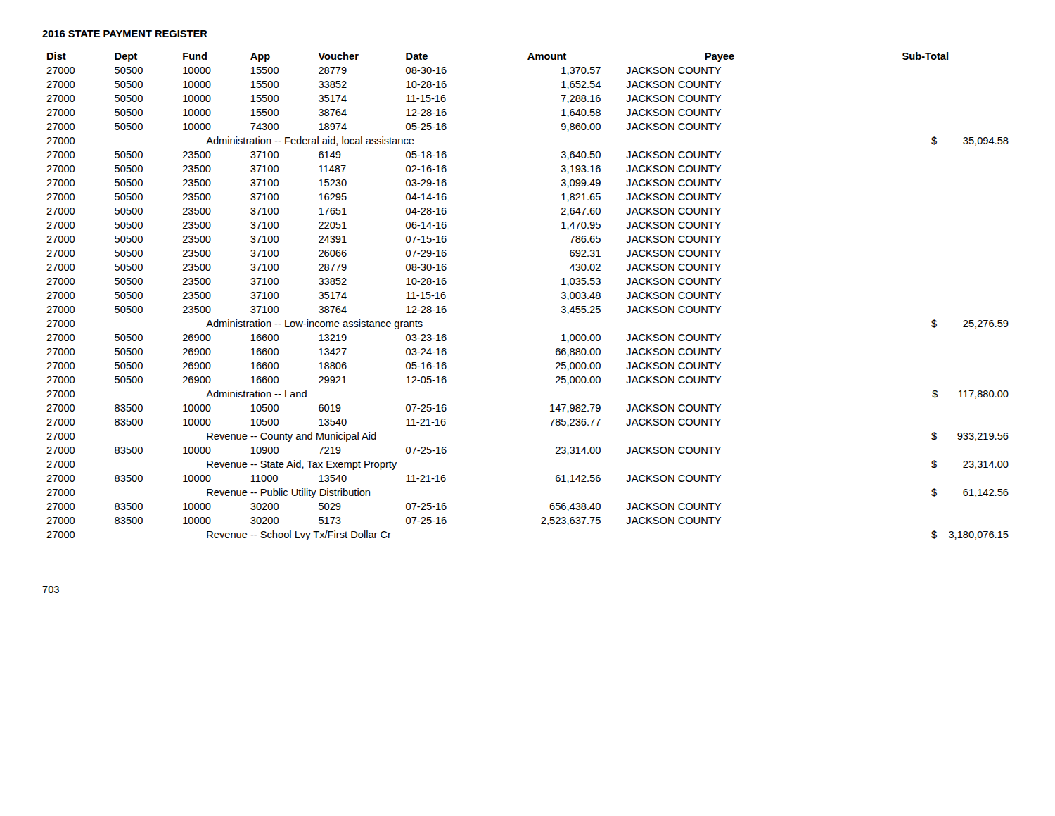2016 STATE PAYMENT REGISTER
| Dist | Dept | Fund | App | Voucher | Date | Amount | Payee | Sub-Total |
| --- | --- | --- | --- | --- | --- | --- | --- | --- |
| 27000 | 50500 | 10000 | 15500 | 28779 | 08-30-16 | 1,370.57 | JACKSON COUNTY | |
| 27000 | 50500 | 10000 | 15500 | 33852 | 10-28-16 | 1,652.54 | JACKSON COUNTY | |
| 27000 | 50500 | 10000 | 15500 | 35174 | 11-15-16 | 7,288.16 | JACKSON COUNTY | |
| 27000 | 50500 | 10000 | 15500 | 38764 | 12-28-16 | 1,640.58 | JACKSON COUNTY | |
| 27000 | 50500 | 10000 | 74300 | 18974 | 05-25-16 | 9,860.00 | JACKSON COUNTY | |
| 27000 | | Administration -- Federal aid, local assistance | | $ 35,094.58 |
| 27000 | 50500 | 23500 | 37100 | 6149 | 05-18-16 | 3,640.50 | JACKSON COUNTY | |
| 27000 | 50500 | 23500 | 37100 | 11487 | 02-16-16 | 3,193.16 | JACKSON COUNTY | |
| 27000 | 50500 | 23500 | 37100 | 15230 | 03-29-16 | 3,099.49 | JACKSON COUNTY | |
| 27000 | 50500 | 23500 | 37100 | 16295 | 04-14-16 | 1,821.65 | JACKSON COUNTY | |
| 27000 | 50500 | 23500 | 37100 | 17651 | 04-28-16 | 2,647.60 | JACKSON COUNTY | |
| 27000 | 50500 | 23500 | 37100 | 22051 | 06-14-16 | 1,470.95 | JACKSON COUNTY | |
| 27000 | 50500 | 23500 | 37100 | 24391 | 07-15-16 | 786.65 | JACKSON COUNTY | |
| 27000 | 50500 | 23500 | 37100 | 26066 | 07-29-16 | 692.31 | JACKSON COUNTY | |
| 27000 | 50500 | 23500 | 37100 | 28779 | 08-30-16 | 430.02 | JACKSON COUNTY | |
| 27000 | 50500 | 23500 | 37100 | 33852 | 10-28-16 | 1,035.53 | JACKSON COUNTY | |
| 27000 | 50500 | 23500 | 37100 | 35174 | 11-15-16 | 3,003.48 | JACKSON COUNTY | |
| 27000 | 50500 | 23500 | 37100 | 38764 | 12-28-16 | 3,455.25 | JACKSON COUNTY | |
| 27000 | | Administration -- Low-income assistance grants | | $ 25,276.59 |
| 27000 | 50500 | 26900 | 16600 | 13219 | 03-23-16 | 1,000.00 | JACKSON COUNTY | |
| 27000 | 50500 | 26900 | 16600 | 13427 | 03-24-16 | 66,880.00 | JACKSON COUNTY | |
| 27000 | 50500 | 26900 | 16600 | 18806 | 05-16-16 | 25,000.00 | JACKSON COUNTY | |
| 27000 | 50500 | 26900 | 16600 | 29921 | 12-05-16 | 25,000.00 | JACKSON COUNTY | |
| 27000 | | Administration -- Land | | $ 117,880.00 |
| 27000 | 83500 | 10000 | 10500 | 6019 | 07-25-16 | 147,982.79 | JACKSON COUNTY | |
| 27000 | 83500 | 10000 | 10500 | 13540 | 11-21-16 | 785,236.77 | JACKSON COUNTY | |
| 27000 | | Revenue -- County and Municipal Aid | | $ 933,219.56 |
| 27000 | 83500 | 10000 | 10900 | 7219 | 07-25-16 | 23,314.00 | JACKSON COUNTY | |
| 27000 | | Revenue -- State Aid, Tax Exempt Proprty | | $ 23,314.00 |
| 27000 | 83500 | 10000 | 11000 | 13540 | 11-21-16 | 61,142.56 | JACKSON COUNTY | |
| 27000 | | Revenue -- Public Utility Distribution | | $ 61,142.56 |
| 27000 | 83500 | 10000 | 30200 | 5029 | 07-25-16 | 656,438.40 | JACKSON COUNTY | |
| 27000 | 83500 | 10000 | 30200 | 5173 | 07-25-16 | 2,523,637.75 | JACKSON COUNTY | |
| 27000 | | Revenue -- School Lvy Tx/First Dollar Cr | | $ 3,180,076.15 |
703